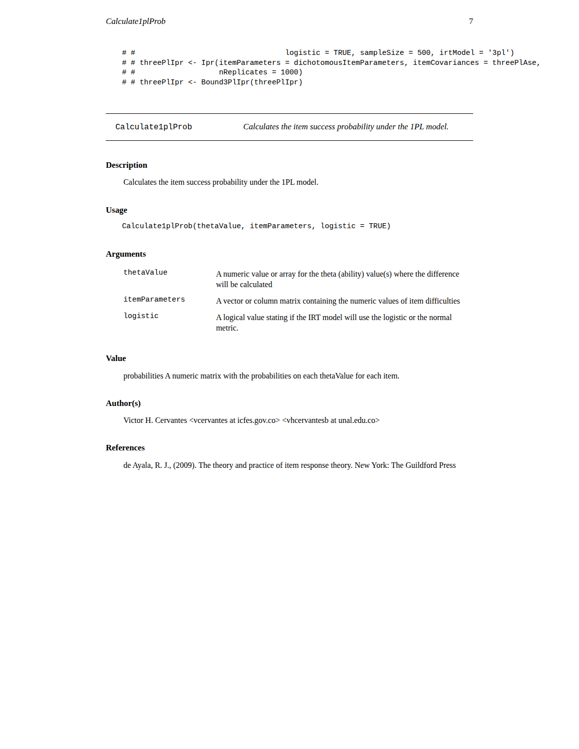Calculate1plProb 7
# #                                  logistic = TRUE, sampleSize = 500, irtModel = '3pl')
# # threePlIpr <- Ipr(itemParameters = dichotomousItemParameters, itemCovariances = threePlAse,
# #                   nReplicates = 1000)
# # threePlIpr <- Bound3PlIpr(threePlIpr)
Calculate1plProb Calculates the item success probability under the 1PL model.
Description
Calculates the item success probability under the 1PL model.
Usage
Calculate1plProb(thetaValue, itemParameters, logistic = TRUE)
Arguments
| thetaValue | A numeric value or array for the theta (ability) value(s) where the difference will be calculated |
| itemParameters | A vector or column matrix containing the numeric values of item difficulties |
| logistic | A logical value stating if the IRT model will use the logistic or the normal metric. |
Value
probabilities A numeric matrix with the probabilities on each thetaValue for each item.
Author(s)
Victor H. Cervantes <vcervantes at icfes.gov.co> <vhcervantesb at unal.edu.co>
References
de Ayala, R. J., (2009). The theory and practice of item response theory. New York: The Guildford Press